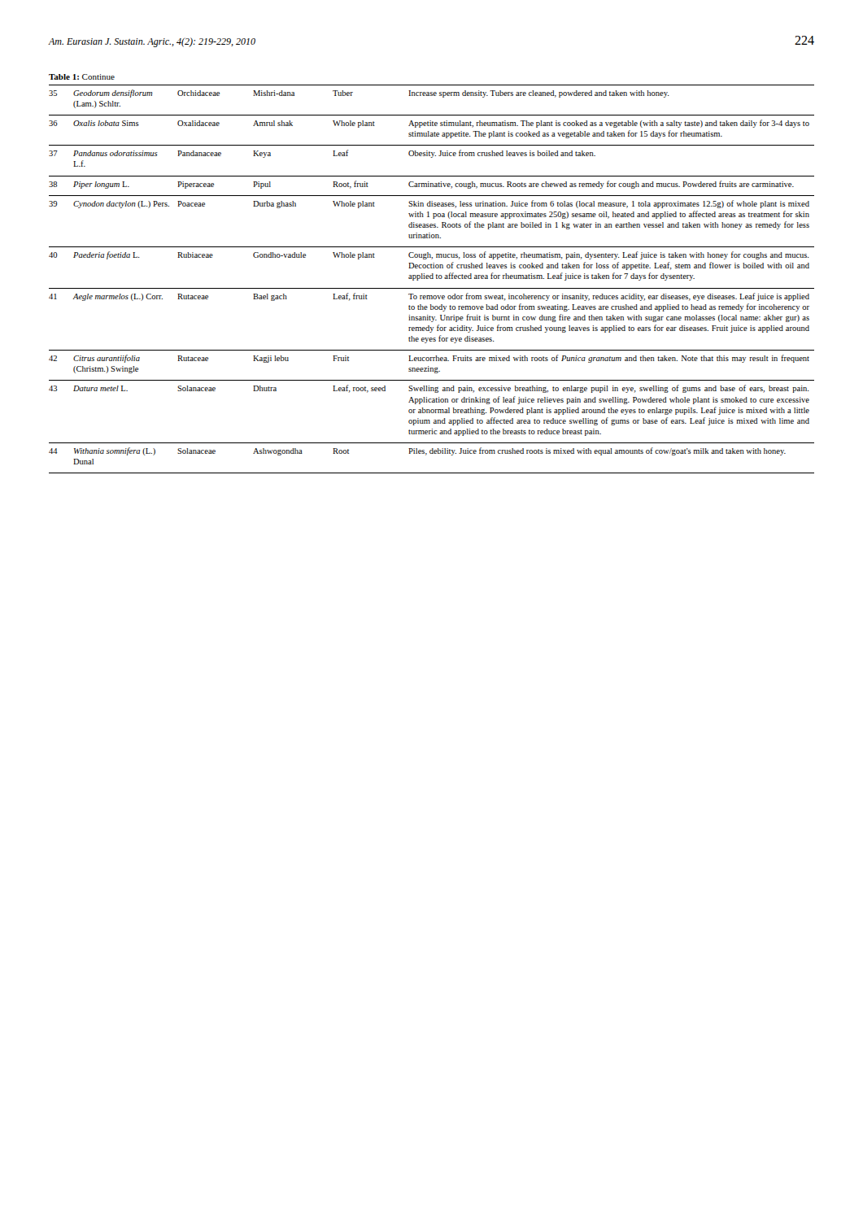Am. Eurasian J. Sustain. Agric., 4(2): 219-229, 2010 224
Table 1: Continue
| 35 | Geodorum densiflorum (Lam.) Schltr. | Orchidaceae | Mishri-dana | Tuber | Increase sperm density. Tubers are cleaned, powdered and taken with honey. |
| 36 | Oxalis lobata Sims | Oxalidaceae | Amrul shak | Whole plant | Appetite stimulant, rheumatism. The plant is cooked as a vegetable (with a salty taste) and taken daily for 3-4 days to stimulate appetite. The plant is cooked as a vegetable and taken for 15 days for rheumatism. |
| 37 | Pandanus odoratissimus L.f. | Pandanaceae | Keya | Leaf | Obesity. Juice from crushed leaves is boiled and taken. |
| 38 | Piper longum L. | Piperaceae | Pipul | Root, fruit | Carminative, cough, mucus. Roots are chewed as remedy for cough and mucus. Powdered fruits are carminative. |
| 39 | Cynodon dactylon (L.) Pers. | Poaceae | Durba ghash | Whole plant | Skin diseases, less urination. Juice from 6 tolas (local measure, 1 tola approximates 12.5g) of whole plant is mixed with 1 poa (local measure approximates 250g) sesame oil, heated and applied to affected areas as treatment for skin diseases. Roots of the plant are boiled in 1 kg water in an earthen vessel and taken with honey as remedy for less urination. |
| 40 | Paederia foetida L. | Rubiaceae | Gondho-vadule | Whole plant | Cough, mucus, loss of appetite, rheumatism, pain, dysentery. Leaf juice is taken with honey for coughs and mucus. Decoction of crushed leaves is cooked and taken for loss of appetite. Leaf, stem and flower is boiled with oil and applied to affected area for rheumatism. Leaf juice is taken for 7 days for dysentery. |
| 41 | Aegle marmelos (L.) Corr. | Rutaceae | Bael gach | Leaf, fruit | To remove odor from sweat, incoherency or insanity, reduces acidity, ear diseases, eye diseases. Leaf juice is applied to the body to remove bad odor from sweating. Leaves are crushed and applied to head as remedy for incoherency or insanity. Unripe fruit is burnt in cow dung fire and then taken with sugar cane molasses (local name: akher gur) as remedy for acidity. Juice from crushed young leaves is applied to ears for ear diseases. Fruit juice is applied around the eyes for eye diseases. |
| 42 | Citrus aurantiifolia (Christm.) Swingle | Rutaceae | Kagji lebu | Fruit | Leucorrhea. Fruits are mixed with roots of Punica granatum and then taken. Note that this may result in frequent sneezing. |
| 43 | Datura metel L. | Solanaceae | Dhutra | Leaf, root, seed | Swelling and pain, excessive breathing, to enlarge pupil in eye, swelling of gums and base of ears, breast pain. Application or drinking of leaf juice relieves pain and swelling. Powdered whole plant is smoked to cure excessive or abnormal breathing. Powdered plant is applied around the eyes to enlarge pupils. Leaf juice is mixed with a little opium and applied to affected area to reduce swelling of gums or base of ears. Leaf juice is mixed with lime and turmeric and applied to the breasts to reduce breast pain. |
| 44 | Withania somnifera (L.) Dunal | Solanaceae | Ashwogondha | Root | Piles, debility. Juice from crushed roots is mixed with equal amounts of cow/goat's milk and taken with honey. |